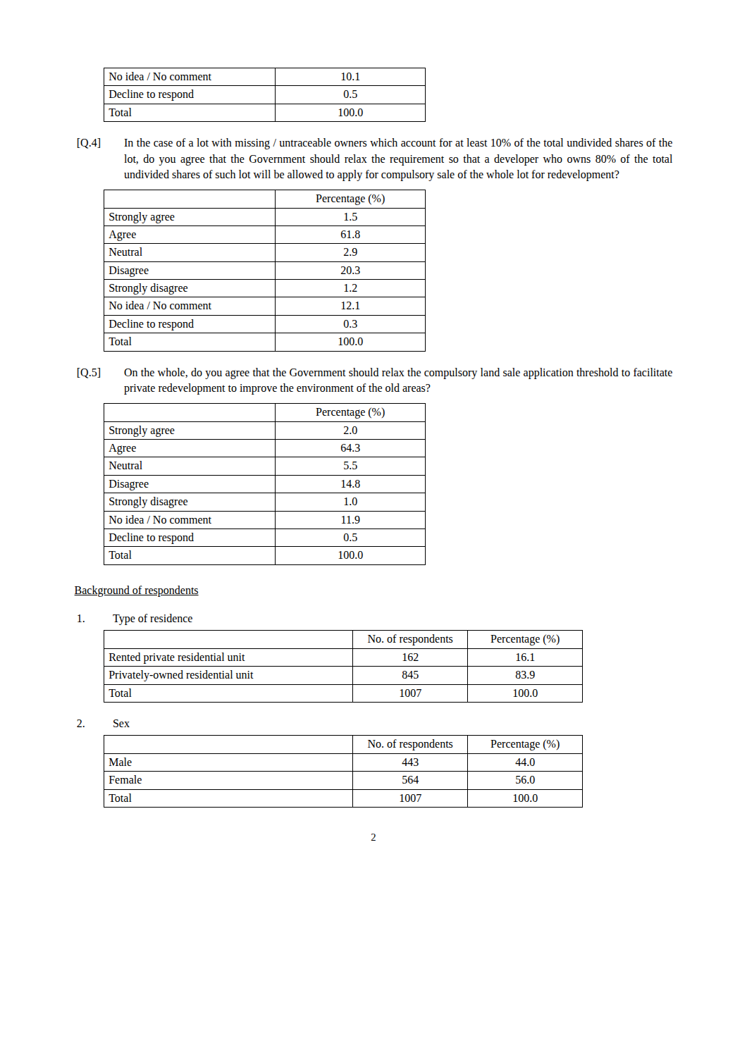| No idea / No comment | 10.1 |
| Decline to respond | 0.5 |
| Total | 100.0 |
[Q.4]
In the case of a lot with missing / untraceable owners which account for at least 10% of the total undivided shares of the lot, do you agree that the Government should relax the requirement so that a developer who owns 80% of the total undivided shares of such lot will be allowed to apply for compulsory sale of the whole lot for redevelopment?
| | Percentage (%) |
| Strongly agree | 1.5 |
| Agree | 61.8 |
| Neutral | 2.9 |
| Disagree | 20.3 |
| Strongly disagree | 1.2 |
| No idea / No comment | 12.1 |
| Decline to respond | 0.3 |
| Total | 100.0 |
[Q.5]
On the whole, do you agree that the Government should relax the compulsory land sale application threshold to facilitate private redevelopment to improve the environment of the old areas?
| | Percentage (%) |
| Strongly agree | 2.0 |
| Agree | 64.3 |
| Neutral | 5.5 |
| Disagree | 14.8 |
| Strongly disagree | 1.0 |
| No idea / No comment | 11.9 |
| Decline to respond | 0.5 |
| Total | 100.0 |
Background of respondents
1.
Type of residence
| | No. of respondents | Percentage (%) |
| Rented private residential unit | 162 | 16.1 |
| Privately-owned residential unit | 845 | 83.9 |
| Total | 1007 | 100.0 |
2.
Sex
| | No. of respondents | Percentage (%) |
| Male | 443 | 44.0 |
| Female | 564 | 56.0 |
| Total | 1007 | 100.0 |
2